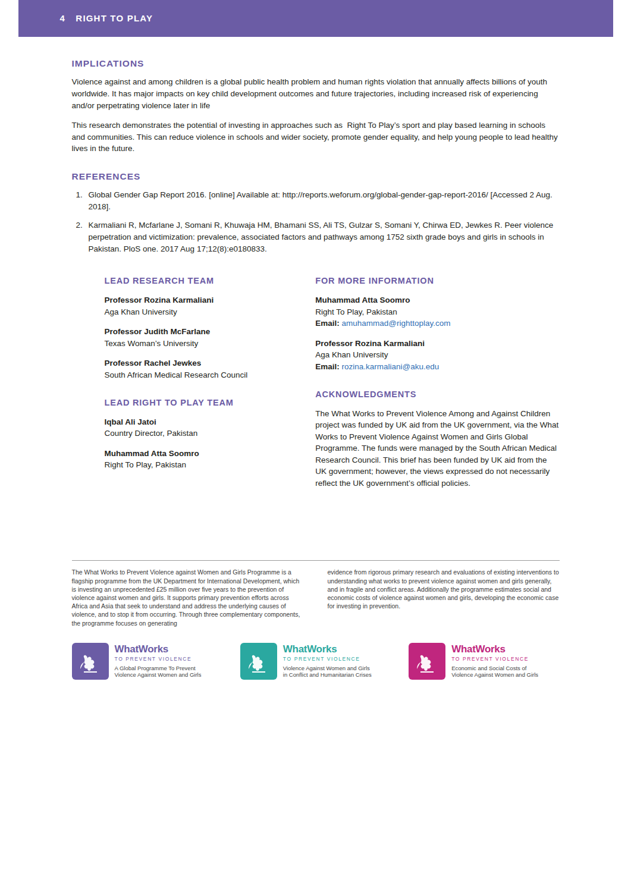4 RIGHT TO PLAY
IMPLICATIONS
Violence against and among children is a global public health problem and human rights violation that annually affects billions of youth worldwide. It has major impacts on key child development outcomes and future trajectories, including increased risk of experiencing and/or perpetrating violence later in life
This research demonstrates the potential of investing in approaches such as Right To Play’s sport and play based learning in schools and communities. This can reduce violence in schools and wider society, promote gender equality, and help young people to lead healthy lives in the future.
REFERENCES
Global Gender Gap Report 2016. [online] Available at: http://reports.weforum.org/global-gender-gap-report-2016/ [Accessed 2 Aug. 2018].
Karmaliani R, Mcfarlane J, Somani R, Khuwaja HM, Bhamani SS, Ali TS, Gulzar S, Somani Y, Chirwa ED, Jewkes R. Peer violence perpetration and victimization: prevalence, associated factors and pathways among 1752 sixth grade boys and girls in schools in Pakistan. PloS one. 2017 Aug 17;12(8):e0180833.
LEAD RESEARCH TEAM
Professor Rozina Karmaliani
Aga Khan University
Professor Judith McFarlane
Texas Woman’s University
Professor Rachel Jewkes
South African Medical Research Council
LEAD RIGHT TO PLAY TEAM
Iqbal Ali Jatoi
Country Director, Pakistan
Muhammad Atta Soomro
Right To Play, Pakistan
FOR MORE INFORMATION
Muhammad Atta Soomro
Right To Play, Pakistan
Email: amuhammad@righttoplay.com
Professor Rozina Karmaliani
Aga Khan University
Email: rozina.karmaliani@aku.edu
ACKNOWLEDGMENTS
The What Works to Prevent Violence Among and Against Children project was funded by UK aid from the UK government, via the What Works to Prevent Violence Against Women and Girls Global Programme. The funds were managed by the South African Medical Research Council. This brief has been funded by UK aid from the UK government; however, the views expressed do not necessarily reflect the UK government’s official policies.
The What Works to Prevent Violence against Women and Girls Programme is a flagship programme from the UK Department for International Development, which is investing an unprecedented £25 million over five years to the prevention of violence against women and girls. It supports primary prevention efforts across Africa and Asia that seek to understand and address the underlying causes of violence, and to stop it from occurring. Through three complementary components, the programme focuses on generating
evidence from rigorous primary research and evaluations of existing interventions to understanding what works to prevent violence against women and girls generally, and in fragile and conflict areas. Additionally the programme estimates social and economic costs of violence against women and girls, developing the economic case for investing in prevention.
WhatWorks TO PREVENT VIOLENCE A Global Programme To Prevent
Violence Against Women and Girls
WhatWorks TO PREVENT VIOLENCE Violence Against Women and Girls
in Conflict and Humanitarian Crises
WhatWorks TO PREVENT VIOLENCE Economic and Social Costs of
Violence Against Women and Girls